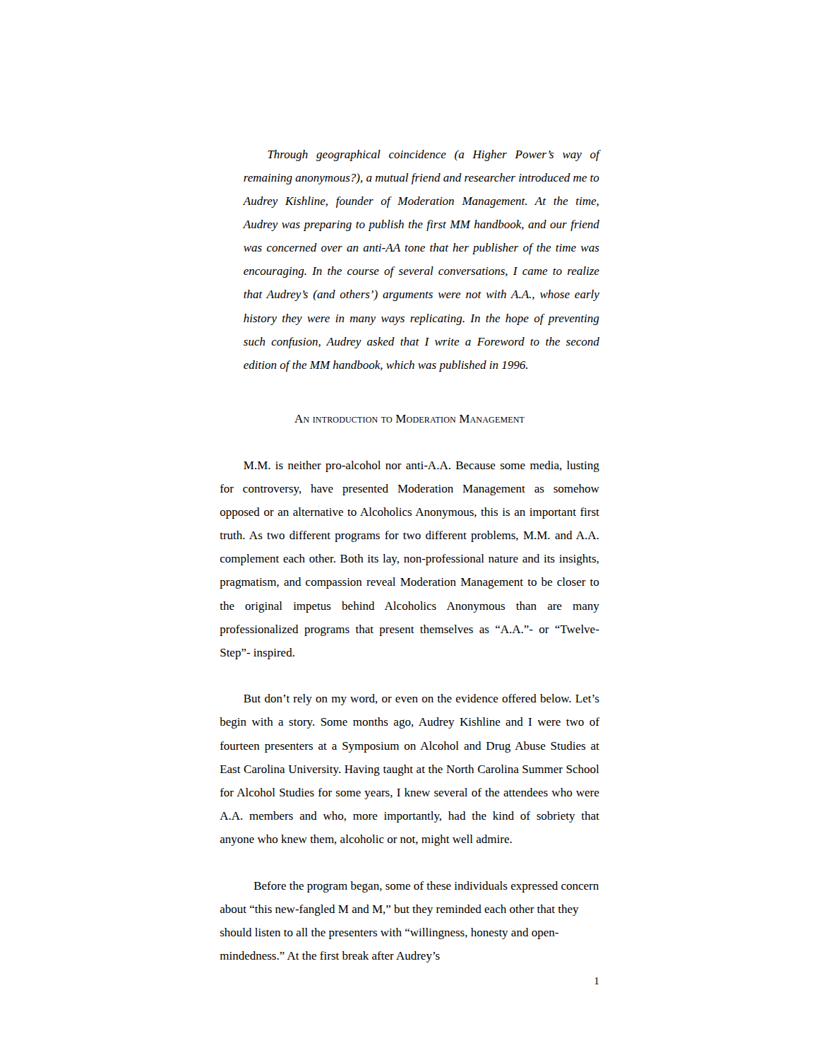Through geographical coincidence (a Higher Power’s way of remaining anonymous?), a mutual friend and researcher introduced me to Audrey Kishline, founder of Moderation Management. At the time, Audrey was preparing to publish the first MM handbook, and our friend was concerned over an anti-AA tone that her publisher of the time was encouraging. In the course of several conversations, I came to realize that Audrey’s (and others’) arguments were not with A.A., whose early history they were in many ways replicating. In the hope of preventing such confusion, Audrey asked that I write a Foreword to the second edition of the MM handbook, which was published in 1996.
An introduction to Moderation Management
M.M. is neither pro-alcohol nor anti-A.A. Because some media, lusting for controversy, have presented Moderation Management as somehow opposed or an alternative to Alcoholics Anonymous, this is an important first truth. As two different programs for two different problems, M.M. and A.A. complement each other. Both its lay, non-professional nature and its insights, pragmatism, and compassion reveal Moderation Management to be closer to the original impetus behind Alcoholics Anonymous than are many professionalized programs that present themselves as “A.A.”- or “Twelve-Step”- inspired.
But don’t rely on my word, or even on the evidence offered below. Let’s begin with a story. Some months ago, Audrey Kishline and I were two of fourteen presenters at a Symposium on Alcohol and Drug Abuse Studies at East Carolina University. Having taught at the North Carolina Summer School for Alcohol Studies for some years, I knew several of the attendees who were A.A. members and who, more importantly, had the kind of sobriety that anyone who knew them, alcoholic or not, might well admire.
Before the program began, some of these individuals expressed concern about “this new-fangled M and M,” but they reminded each other that they should listen to all the presenters with “willingness, honesty and open-mindedness.” At the first break after Audrey’s
1